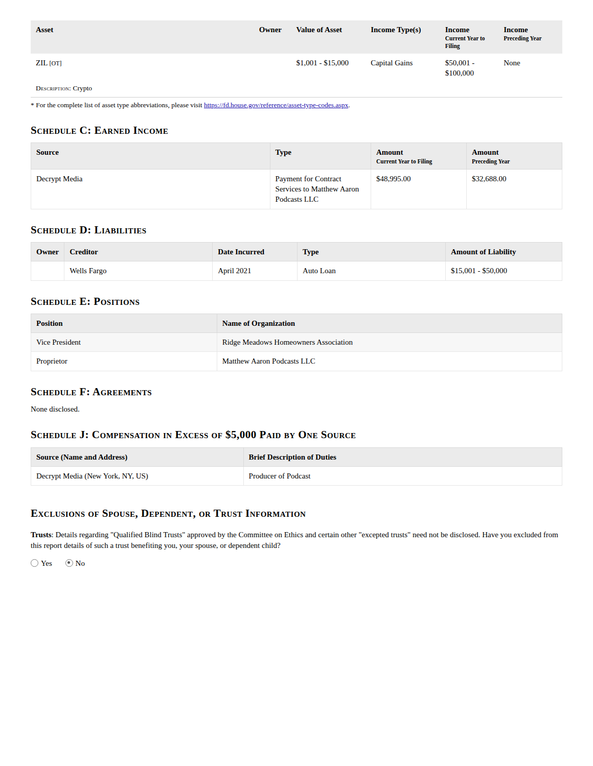| Asset | Owner | Value of Asset | Income Type(s) | Income Current Year to Filing | Income Preceding Year |
| --- | --- | --- | --- | --- | --- |
| ZIL [OT] | | $1,001 - $15,000 | Capital Gains | $50,001 - $100,000 | None |
| Description: Crypto |
* For the complete list of asset type abbreviations, please visit https://fd.house.gov/reference/asset-type-codes.aspx.
Schedule C: Earned Income
| Source | Type | Amount Current Year to Filing | Amount Preceding Year |
| --- | --- | --- | --- |
| Decrypt Media | Payment for Contract Services to Matthew Aaron Podcasts LLC | $48,995.00 | $32,688.00 |
Schedule D: Liabilities
| Owner | Creditor | Date Incurred | Type | Amount of Liability |
| --- | --- | --- | --- | --- |
| | Wells Fargo | April 2021 | Auto Loan | $15,001 - $50,000 |
Schedule E: Positions
| Position | Name of Organization |
| --- | --- |
| Vice President | Ridge Meadows Homeowners Association |
| Proprietor | Matthew Aaron Podcasts LLC |
Schedule F: Agreements
None disclosed.
Schedule J: Compensation in Excess of $5,000 Paid by One Source
| Source (Name and Address) | Brief Description of Duties |
| --- | --- |
| Decrypt Media (New York, NY, US) | Producer of Podcast |
Exclusions of Spouse, Dependent, or Trust Information
Trusts: Details regarding "Qualified Blind Trusts" approved by the Committee on Ethics and certain other "excepted trusts" need not be disclosed. Have you excluded from this report details of such a trust benefiting you, your spouse, or dependent child?
Yes No